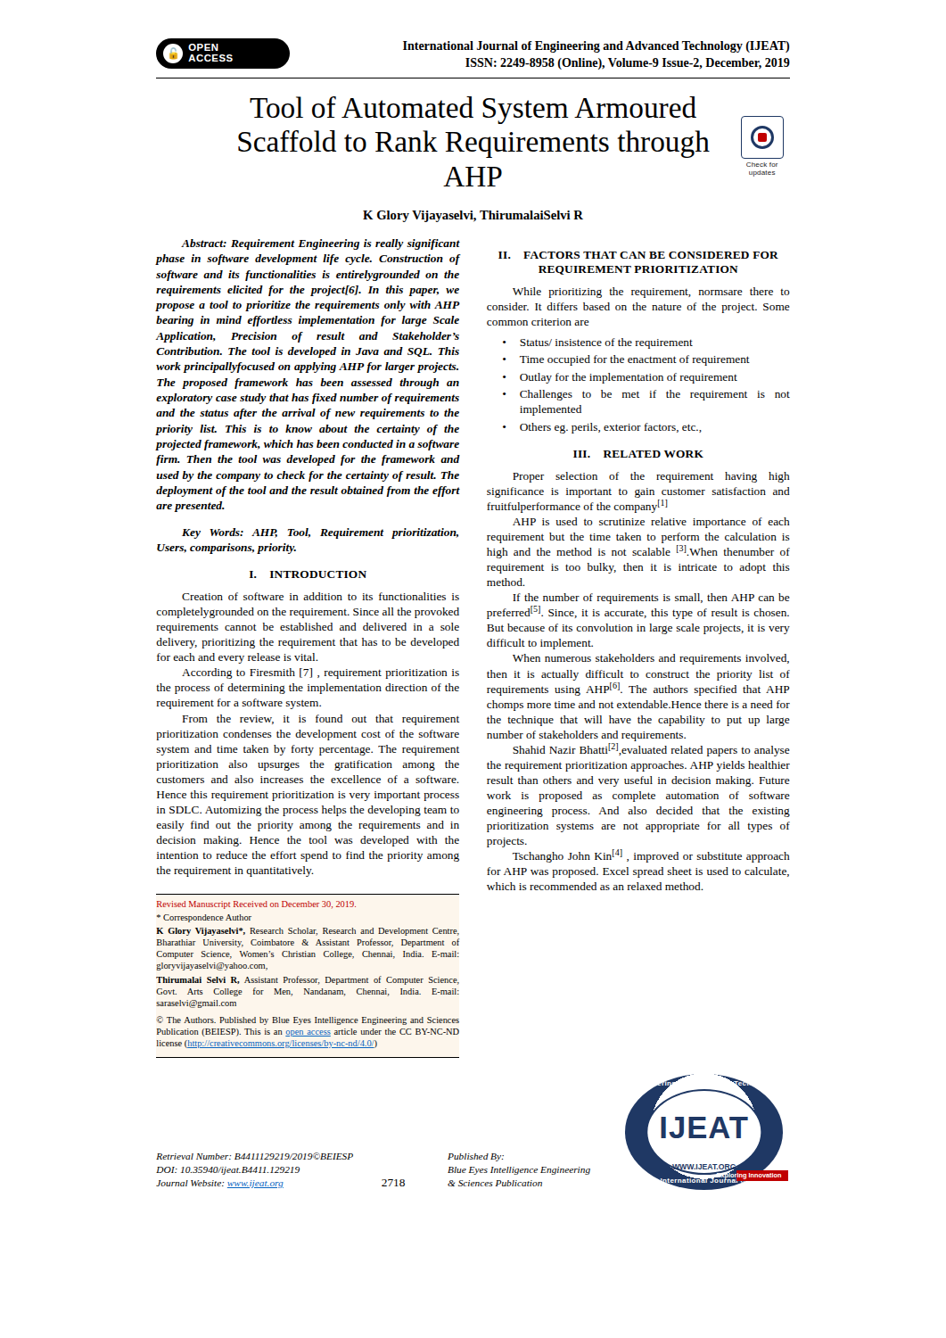🔓 OPEN ACCESS
International Journal of Engineering and Advanced Technology (IJEAT)
ISSN: 2249-8958 (Online), Volume-9 Issue-2, December, 2019
Tool of Automated System Armoured Scaffold to Rank Requirements through AHP
Check for
updates
K Glory Vijayaselvi, ThirumalaiSelvi R
Abstract: Requirement Engineering is really significant phase in software development life cycle. Construction of software and its functionalities is entirelygrounded on the requirements elicited for the project[6]. In this paper, we propose a tool to prioritize the requirements only with AHP bearing in mind effortless implementation for large Scale Application, Precision of result and Stakeholder’s Contribution. The tool is developed in Java and SQL. This work principallyfocused on applying AHP for larger projects. The proposed framework has been assessed through an exploratory case study that has fixed number of requirements and the status after the arrival of new requirements to the priority list. This is to know about the certainty of the projected framework, which has been conducted in a software firm. Then the tool was developed for the framework and used by the company to check for the certainty of result. The deployment of the tool and the result obtained from the effort are presented.
Key Words: AHP, Tool, Requirement prioritization, Users, comparisons, priority.
I. INTRODUCTION
Creation of software in addition to its functionalities is completelygrounded on the requirement. Since all the provoked requirements cannot be established and delivered in a sole delivery, prioritizing the requirement that has to be developed for each and every release is vital.
According to Firesmith [7] , requirement prioritization is the process of determining the implementation direction of the requirement for a software system.
From the review, it is found out that requirement prioritization condenses the development cost of the software system and time taken by forty percentage. The requirement prioritization also upsurges the gratification among the customers and also increases the excellence of a software. Hence this requirement prioritization is very important process in SDLC. Automizing the process helps the developing team to easily find out the priority among the requirements and in decision making. Hence the tool was developed with the intention to reduce the effort spend to find the priority among the requirement in quantitatively.
Revised Manuscript Received on December 30, 2019.
* Correspondence Author
K Glory Vijayaselvi*, Research Scholar, Research and Development Centre, Bharathiar University, Coimbatore & Assistant Professor, Department of Computer Science, Women’s Christian College, Chennai, India. E-mail: gloryvijayaselvi@yahoo.com,
Thirumalai Selvi R, Assistant Professor, Department of Computer Science, Govt. Arts College for Men, Nandanam, Chennai, India. E-mail: saraselvi@gmail.com
© The Authors. Published by Blue Eyes Intelligence Engineering and Sciences Publication (BEIESP). This is an open access article under the CC BY-NC-ND license (http://creativecommons.org/licenses/by-nc-nd/4.0/)
II. FACTORS THAT CAN BE CONSIDERED FOR REQUIREMENT PRIORITIZATION
While prioritizing the requirement, normsare there to consider. It differs based on the nature of the project. Some common criterion are
•Status/ insistence of the requirement
•Time occupied for the enactment of requirement
•Outlay for the implementation of requirement
•Challenges to be met if the requirement is not implemented
•Others eg. perils, exterior factors, etc.,
III. RELATED WORK
Proper selection of the requirement having high significance is important to gain customer satisfaction and fruitfulperformance of the company[1]
AHP is used to scrutinize relative importance of each requirement but the time taken to perform the calculation is high and the method is not scalable [3].When thenumber of requirement is too bulky, then it is intricate to adopt this method.
If the number of requirements is small, then AHP can be preferred[5]. Since, it is accurate, this type of result is chosen. But because of its convolution in large scale projects, it is very difficult to implement.
When numerous stakeholders and requirements involved, then it is actually difficult to construct the priority list of requirements using AHP[6]. The authors specified that AHP chomps more time and not extendable.Hence there is a need for the technique that will have the capability to put up large number of stakeholders and requirements.
Shahid Nazir Bhatti[2],evaluated related papers to analyse the requirement prioritization approaches. AHP yields healthier result than others and very useful in decision making. Future work is proposed as complete automation of software engineering process. And also decided that the existing prioritization systems are not appropriate for all types of projects.
Tschangho John Kin[4] , improved or substitute approach for AHP was proposed. Excel spread sheet is used to calculate, which is recommended as an relaxed method.
Retrieval Number: B4411129219/2019©BEIESP
DOI: 10.35940/ijeat.B4411.129219
Journal Website: www.ijeat.org
2718
Published By:
Blue Eyes Intelligence Engineering
& Sciences Publication
Engineering and Advanced Technology
International Journal of
IJEAT
WWW.IJEAT.ORG
Exploring Innovation